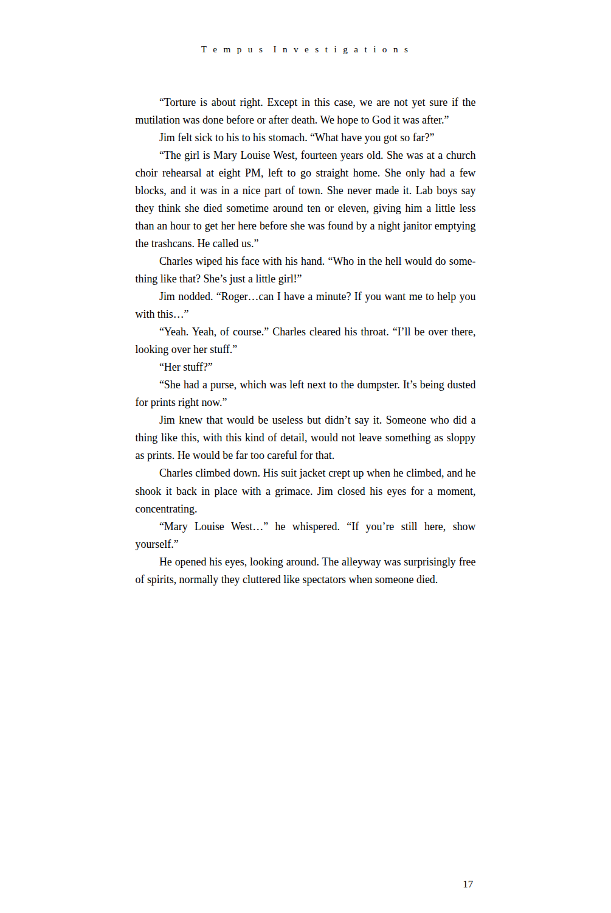T e m p u s I n v e s t i g a t i o n s
“Torture is about right. Except in this case, we are not yet sure if the mutilation was done before or after death. We hope to God it was after.”
Jim felt sick to his to his stomach. “What have you got so far?”
“The girl is Mary Louise West, fourteen years old. She was at a church choir rehearsal at eight PM, left to go straight home. She only had a few blocks, and it was in a nice part of town. She never made it. Lab boys say they think she died sometime around ten or eleven, giving him a little less than an hour to get her here before she was found by a night janitor emptying the trashcans. He called us.”
Charles wiped his face with his hand. “Who in the hell would do something like that? She’s just a little girl!”
Jim nodded. “Roger…can I have a minute? If you want me to help you with this…”
“Yeah. Yeah, of course.” Charles cleared his throat. “I’ll be over there, looking over her stuff.”
“Her stuff?”
“She had a purse, which was left next to the dumpster. It’s being dusted for prints right now.”
Jim knew that would be useless but didn’t say it. Someone who did a thing like this, with this kind of detail, would not leave something as sloppy as prints. He would be far too careful for that.
Charles climbed down. His suit jacket crept up when he climbed, and he shook it back in place with a grimace. Jim closed his eyes for a moment, concentrating.
“Mary Louise West…” he whispered. “If you’re still here, show yourself.”
He opened his eyes, looking around. The alleyway was surprisingly free of spirits, normally they cluttered like spectators when someone died.
17